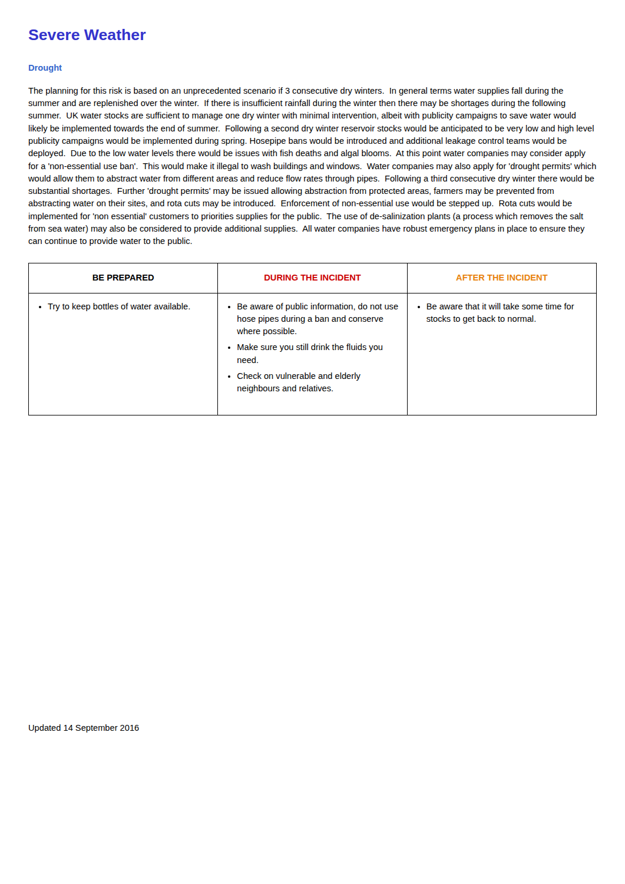Severe Weather
Drought
The planning for this risk is based on an unprecedented scenario if 3 consecutive dry winters. In general terms water supplies fall during the summer and are replenished over the winter. If there is insufficient rainfall during the winter then there may be shortages during the following summer. UK water stocks are sufficient to manage one dry winter with minimal intervention, albeit with publicity campaigns to save water would likely be implemented towards the end of summer. Following a second dry winter reservoir stocks would be anticipated to be very low and high level publicity campaigns would be implemented during spring. Hosepipe bans would be introduced and additional leakage control teams would be deployed. Due to the low water levels there would be issues with fish deaths and algal blooms. At this point water companies may consider apply for a 'non-essential use ban'. This would make it illegal to wash buildings and windows. Water companies may also apply for 'drought permits' which would allow them to abstract water from different areas and reduce flow rates through pipes. Following a third consecutive dry winter there would be substantial shortages. Further 'drought permits' may be issued allowing abstraction from protected areas, farmers may be prevented from abstracting water on their sites, and rota cuts may be introduced. Enforcement of non-essential use would be stepped up. Rota cuts would be implemented for 'non essential' customers to priorities supplies for the public. The use of de-salinization plants (a process which removes the salt from sea water) may also be considered to provide additional supplies. All water companies have robust emergency plans in place to ensure they can continue to provide water to the public.
| BE PREPARED | DURING THE INCIDENT | AFTER THE INCIDENT |
| --- | --- | --- |
| Try to keep bottles of water available. | Be aware of public information, do not use hose pipes during a ban and conserve where possible. Make sure you still drink the fluids you need. Check on vulnerable and elderly neighbours and relatives. | Be aware that it will take some time for stocks to get back to normal. |
Updated 14 September 2016